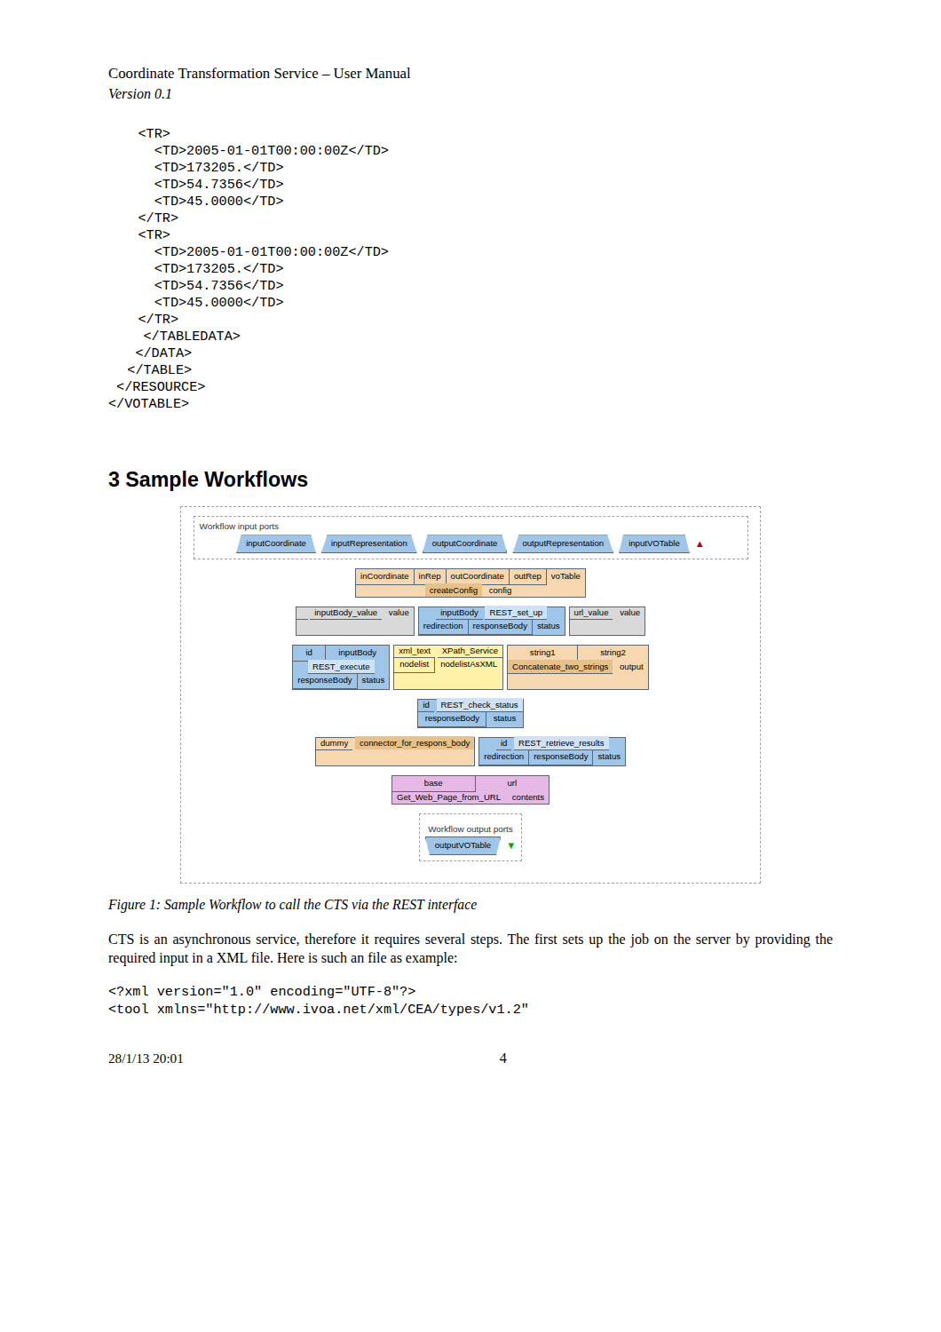Coordinate Transformation Service – User Manual
Version 0.1
<TR>
  <TD>2005-01-01T00:00:00Z</TD>
  <TD>173205.</TD>
  <TD>54.7356</TD>
  <TD>45.0000</TD>
</TR>
<TR>
  <TD>2005-01-01T00:00:00Z</TD>
  <TD>173205.</TD>
  <TD>54.7356</TD>
  <TD>45.0000</TD>
</TR>
  </TABLEDATA>
 </DATA>
</TABLE>
</RESOURCE>
</VOTABLE>
3 Sample Workflows
Workflow input ports
inputCoordinate inputRepresentation outputCoordinate outputRepresentation inputVOTable ▲
inCoordinate inRep outCoordinate outRep voTable createConfig config
inputBody_value value inputBody REST_set_up redirection responseBody status url_value value
id inputBody REST_execute responseBody status xml_text XPath_Service nodelist nodelistAsXML string1 string2 Concatenate_two_strings output
id REST_check_status responseBody status
dummy connector_for_respons_body id REST_retrieve_results redirection responseBody status
base url Get_Web_Page_from_URL contents
Workflow output ports outputVOTable ▼
Figure 1: Sample Workflow to call the CTS via the REST interface
CTS is an asynchronous service, therefore it requires several steps. The first sets up the job on the server by providing the required input in a XML file. Here is such an file as example:
<?xml version="1.0" encoding="UTF-8"?>
<tool xmlns="http://www.ivoa.net/xml/CEA/types/v1.2"
28/1/13 20:01 4